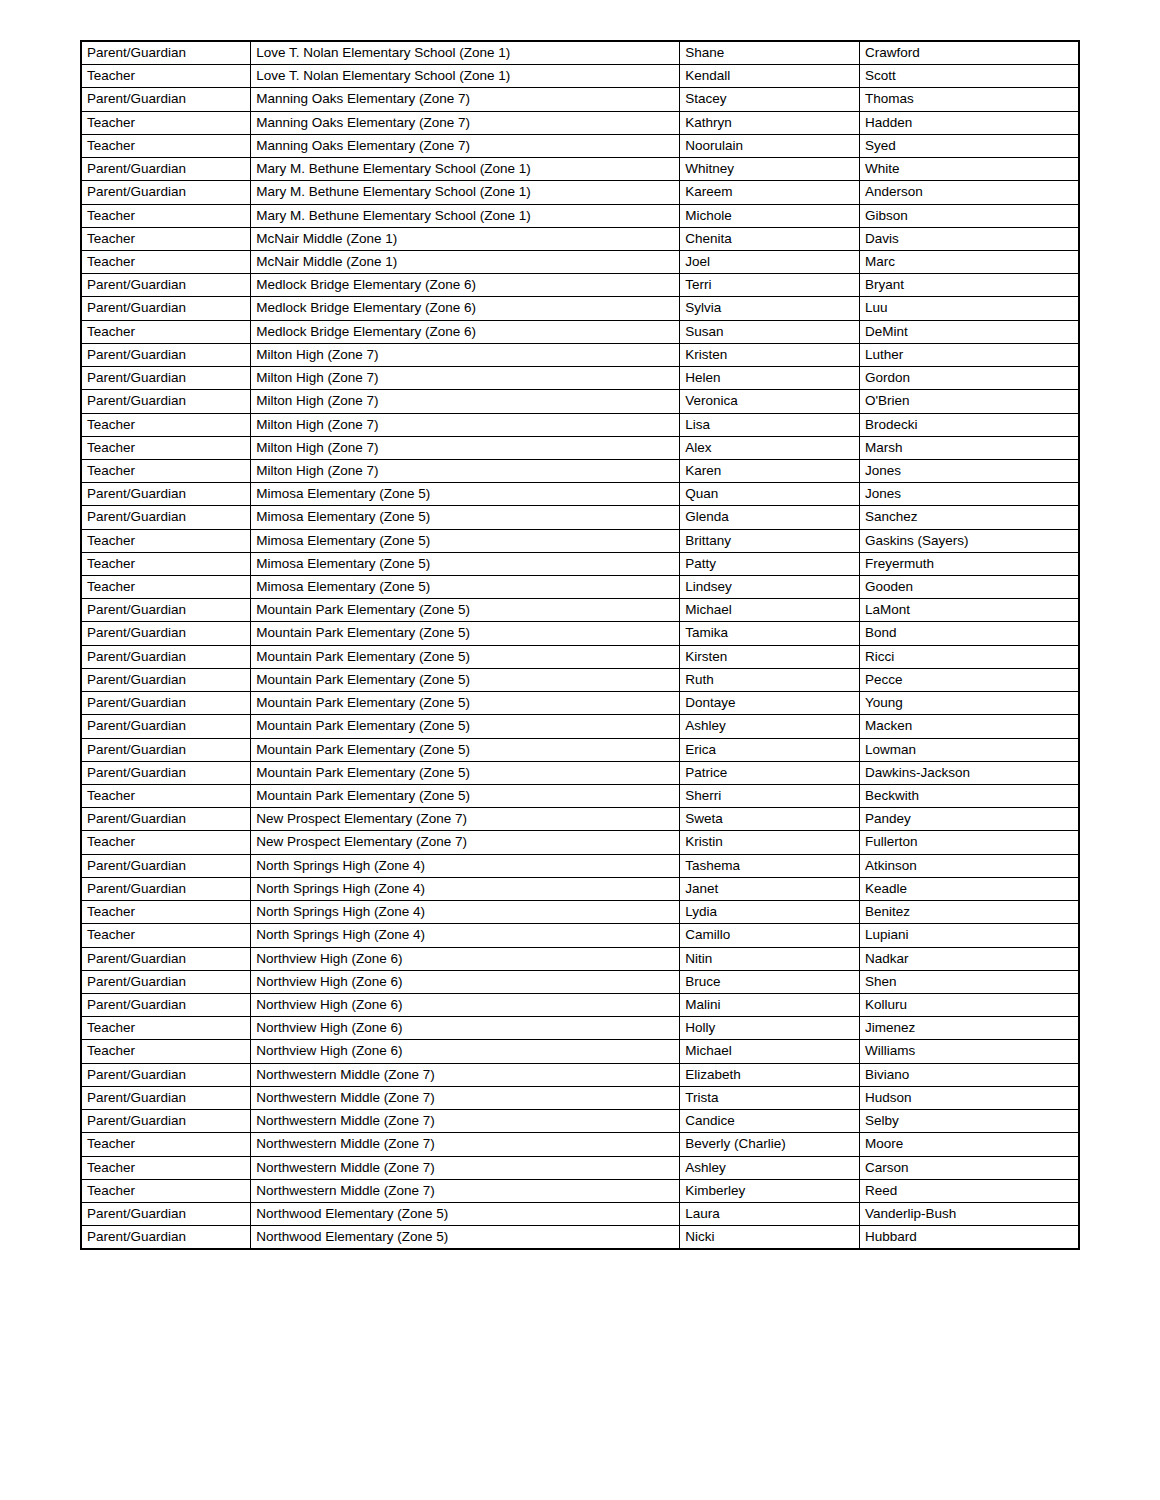| Parent/Guardian | Love T. Nolan Elementary School (Zone 1) | Shane | Crawford |
| Teacher | Love T. Nolan Elementary School (Zone 1) | Kendall | Scott |
| Parent/Guardian | Manning Oaks Elementary (Zone 7) | Stacey | Thomas |
| Teacher | Manning Oaks Elementary (Zone 7) | Kathryn | Hadden |
| Teacher | Manning Oaks Elementary (Zone 7) | Noorulain | Syed |
| Parent/Guardian | Mary M. Bethune Elementary School (Zone 1) | Whitney | White |
| Parent/Guardian | Mary M. Bethune Elementary School (Zone 1) | Kareem | Anderson |
| Teacher | Mary M. Bethune Elementary School (Zone 1) | Michole | Gibson |
| Teacher | McNair Middle (Zone 1) | Chenita | Davis |
| Teacher | McNair Middle (Zone 1) | Joel | Marc |
| Parent/Guardian | Medlock Bridge Elementary (Zone 6) | Terri | Bryant |
| Parent/Guardian | Medlock Bridge Elementary (Zone 6) | Sylvia | Luu |
| Teacher | Medlock Bridge Elementary (Zone 6) | Susan | DeMint |
| Parent/Guardian | Milton High (Zone 7) | Kristen | Luther |
| Parent/Guardian | Milton High (Zone 7) | Helen | Gordon |
| Parent/Guardian | Milton High (Zone 7) | Veronica | O'Brien |
| Teacher | Milton High (Zone 7) | Lisa | Brodecki |
| Teacher | Milton High (Zone 7) | Alex | Marsh |
| Teacher | Milton High (Zone 7) | Karen | Jones |
| Parent/Guardian | Mimosa Elementary (Zone 5) | Quan | Jones |
| Parent/Guardian | Mimosa Elementary (Zone 5) | Glenda | Sanchez |
| Teacher | Mimosa Elementary (Zone 5) | Brittany | Gaskins (Sayers) |
| Teacher | Mimosa Elementary (Zone 5) | Patty | Freyermuth |
| Teacher | Mimosa Elementary (Zone 5) | Lindsey | Gooden |
| Parent/Guardian | Mountain Park Elementary (Zone 5) | Michael | LaMont |
| Parent/Guardian | Mountain Park Elementary (Zone 5) | Tamika | Bond |
| Parent/Guardian | Mountain Park Elementary (Zone 5) | Kirsten | Ricci |
| Parent/Guardian | Mountain Park Elementary (Zone 5) | Ruth | Pecce |
| Parent/Guardian | Mountain Park Elementary (Zone 5) | Dontaye | Young |
| Parent/Guardian | Mountain Park Elementary (Zone 5) | Ashley | Macken |
| Parent/Guardian | Mountain Park Elementary (Zone 5) | Erica | Lowman |
| Parent/Guardian | Mountain Park Elementary (Zone 5) | Patrice | Dawkins-Jackson |
| Teacher | Mountain Park Elementary (Zone 5) | Sherri | Beckwith |
| Parent/Guardian | New Prospect Elementary (Zone 7) | Sweta | Pandey |
| Teacher | New Prospect Elementary (Zone 7) | Kristin | Fullerton |
| Parent/Guardian | North Springs High (Zone 4) | Tashema | Atkinson |
| Parent/Guardian | North Springs High (Zone 4) | Janet | Keadle |
| Teacher | North Springs High (Zone 4) | Lydia | Benitez |
| Teacher | North Springs High (Zone 4) | Camillo | Lupiani |
| Parent/Guardian | Northview High (Zone 6) | Nitin | Nadkar |
| Parent/Guardian | Northview High (Zone 6) | Bruce | Shen |
| Parent/Guardian | Northview High (Zone 6) | Malini | Kolluru |
| Teacher | Northview High (Zone 6) | Holly | Jimenez |
| Teacher | Northview High (Zone 6) | Michael | Williams |
| Parent/Guardian | Northwestern Middle (Zone 7) | Elizabeth | Biviano |
| Parent/Guardian | Northwestern Middle (Zone 7) | Trista | Hudson |
| Parent/Guardian | Northwestern Middle (Zone 7) | Candice | Selby |
| Teacher | Northwestern Middle (Zone 7) | Beverly (Charlie) | Moore |
| Teacher | Northwestern Middle (Zone 7) | Ashley | Carson |
| Teacher | Northwestern Middle (Zone 7) | Kimberley | Reed |
| Parent/Guardian | Northwood Elementary (Zone 5) | Laura | Vanderlip-Bush |
| Parent/Guardian | Northwood Elementary (Zone 5) | Nicki | Hubbard |